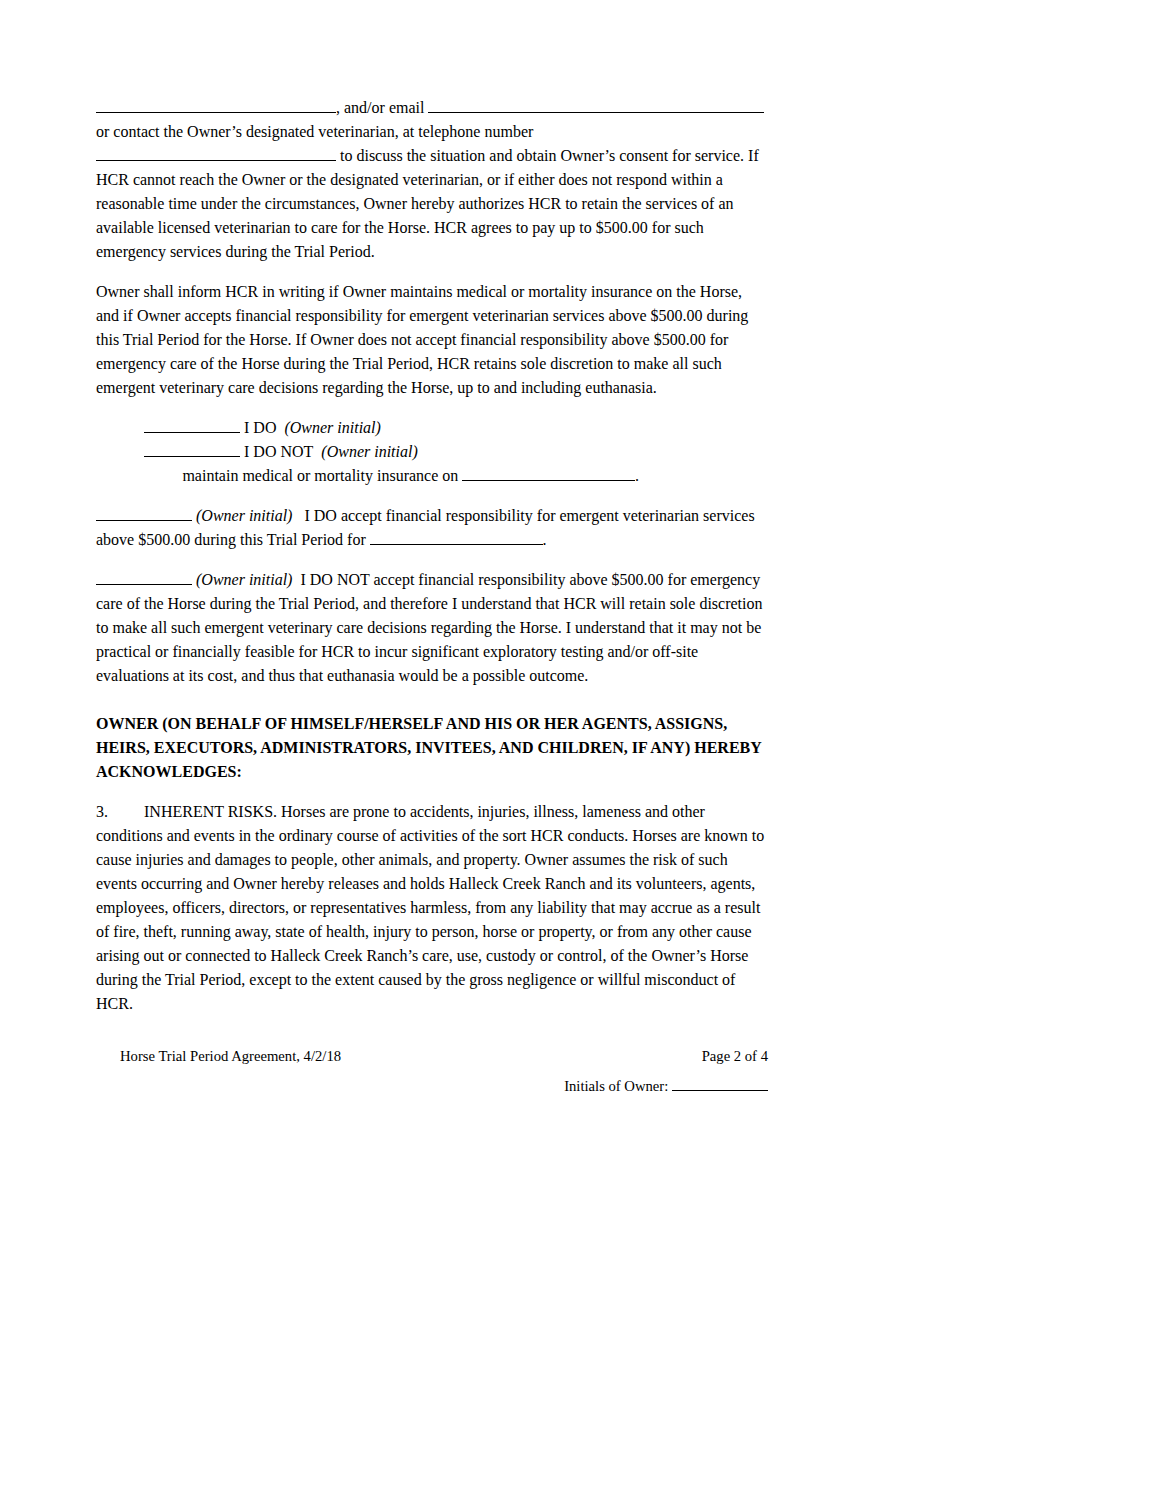, and/or email or contact the Owner’s designated veterinarian, at telephone number to discuss the situation and obtain Owner’s consent for service. If HCR cannot reach the Owner or the designated veterinarian, or if either does not respond within a reasonable time under the circumstances, Owner hereby authorizes HCR to retain the services of an available licensed veterinarian to care for the Horse. HCR agrees to pay up to $500.00 for such emergency services during the Trial Period.
Owner shall inform HCR in writing if Owner maintains medical or mortality insurance on the Horse, and if Owner accepts financial responsibility for emergent veterinarian services above $500.00 during this Trial Period for the Horse. If Owner does not accept financial responsibility above $500.00 for emergency care of the Horse during the Trial Period, HCR retains sole discretion to make all such emergent veterinary care decisions regarding the Horse, up to and including euthanasia.
I DO (Owner initial)
I DO NOT (Owner initial)
maintain medical or mortality insurance on .
(Owner initial) I DO accept financial responsibility for emergent veterinarian services above $500.00 during this Trial Period for .
(Owner initial) I DO NOT accept financial responsibility above $500.00 for emergency care of the Horse during the Trial Period, and therefore I understand that HCR will retain sole discretion to make all such emergent veterinary care decisions regarding the Horse. I understand that it may not be practical or financially feasible for HCR to incur significant exploratory testing and/or off-site evaluations at its cost, and thus that euthanasia would be a possible outcome.
OWNER (ON BEHALF OF HIMSELF/HERSELF AND HIS OR HER AGENTS, ASSIGNS, HEIRS, EXECUTORS, ADMINISTRATORS, INVITEES, AND CHILDREN, IF ANY) HEREBY ACKNOWLEDGES:
3. INHERENT RISKS. Horses are prone to accidents, injuries, illness, lameness and other conditions and events in the ordinary course of activities of the sort HCR conducts. Horses are known to cause injuries and damages to people, other animals, and property. Owner assumes the risk of such events occurring and Owner hereby releases and holds Halleck Creek Ranch and its volunteers, agents, employees, officers, directors, or representatives harmless, from any liability that may accrue as a result of fire, theft, running away, state of health, injury to person, horse or property, or from any other cause arising out or connected to Halleck Creek Ranch’s care, use, custody or control, of the Owner’s Horse during the Trial Period, except to the extent caused by the gross negligence or willful misconduct of HCR.
Horse Trial Period Agreement, 4/2/18 Page 2 of 4
Initials of Owner: